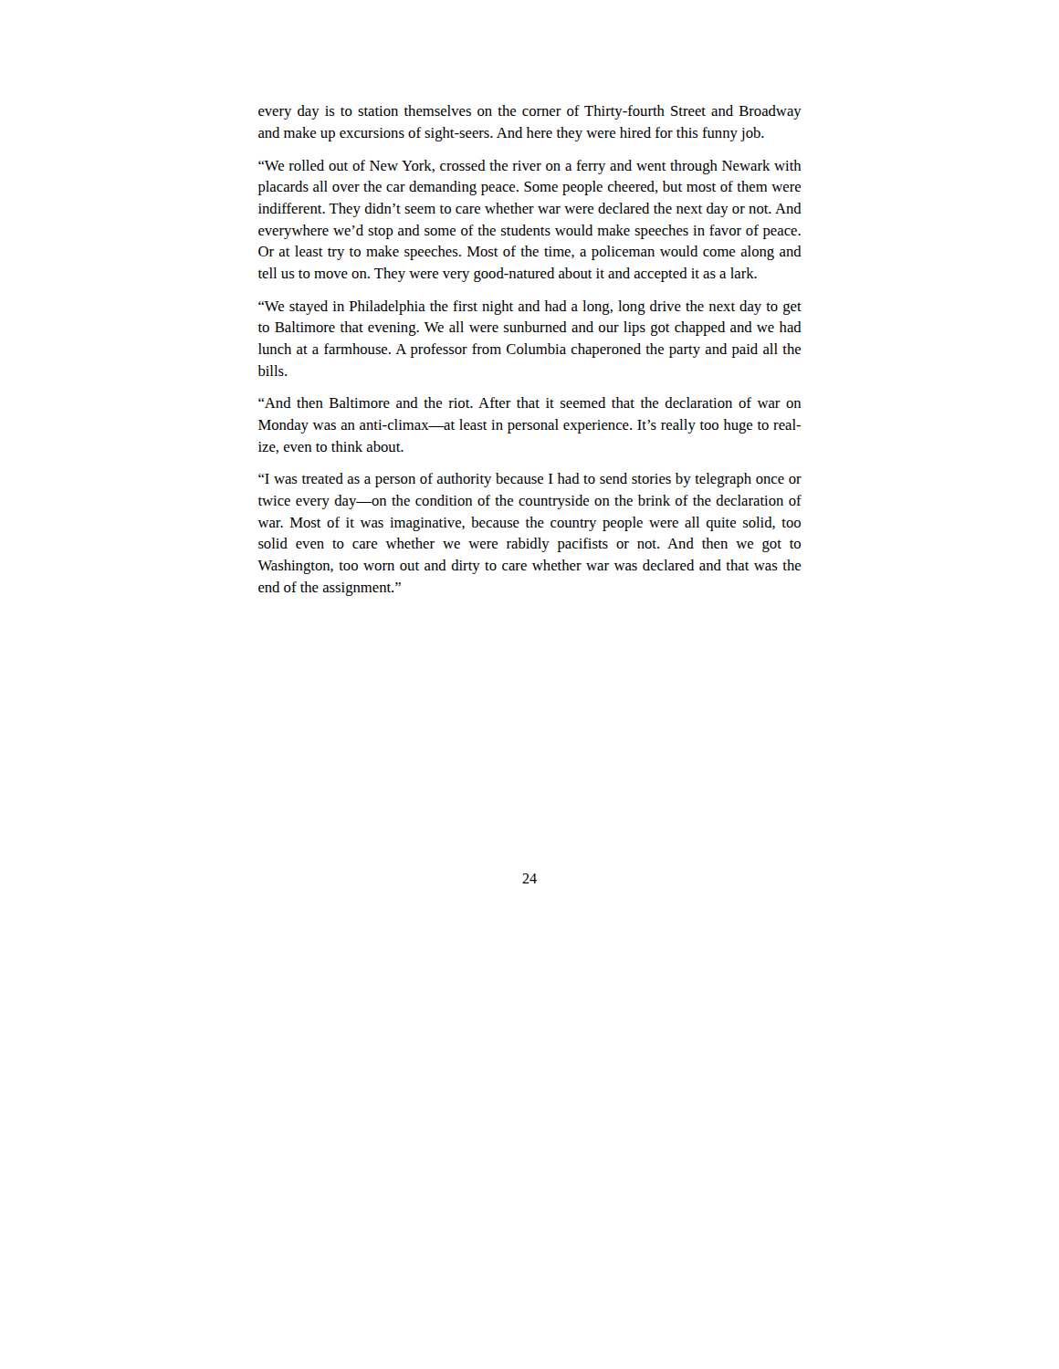every day is to station themselves on the corner of Thirty-fourth Street and Broadway and make up excursions of sight-seers. And here they were hired for this funny job.
“We rolled out of New York, crossed the river on a ferry and went through Newark with placards all over the car demanding peace. Some people cheered, but most of them were indifferent. They didn’t seem to care whether war were declared the next day or not. And everywhere we’d stop and some of the students would make speeches in favor of peace. Or at least try to make speeches. Most of the time, a policeman would come along and tell us to move on. They were very good-natured about it and accepted it as a lark.
“We stayed in Philadelphia the first night and had a long, long drive the next day to get to Baltimore that evening. We all were sunburned and our lips got chapped and we had lunch at a farmhouse. A professor from Columbia chaperoned the party and paid all the bills.
“And then Baltimore and the riot. After that it seemed that the declaration of war on Monday was an anti-climax—at least in personal experience. It’s really too huge to realize, even to think about.
“I was treated as a person of authority because I had to send stories by telegraph once or twice every day—on the condition of the countryside on the brink of the declaration of war. Most of it was imaginative, because the country people were all quite solid, too solid even to care whether we were rabidly pacifists or not. And then we got to Washington, too worn out and dirty to care whether war was declared and that was the end of the assignment.”
24